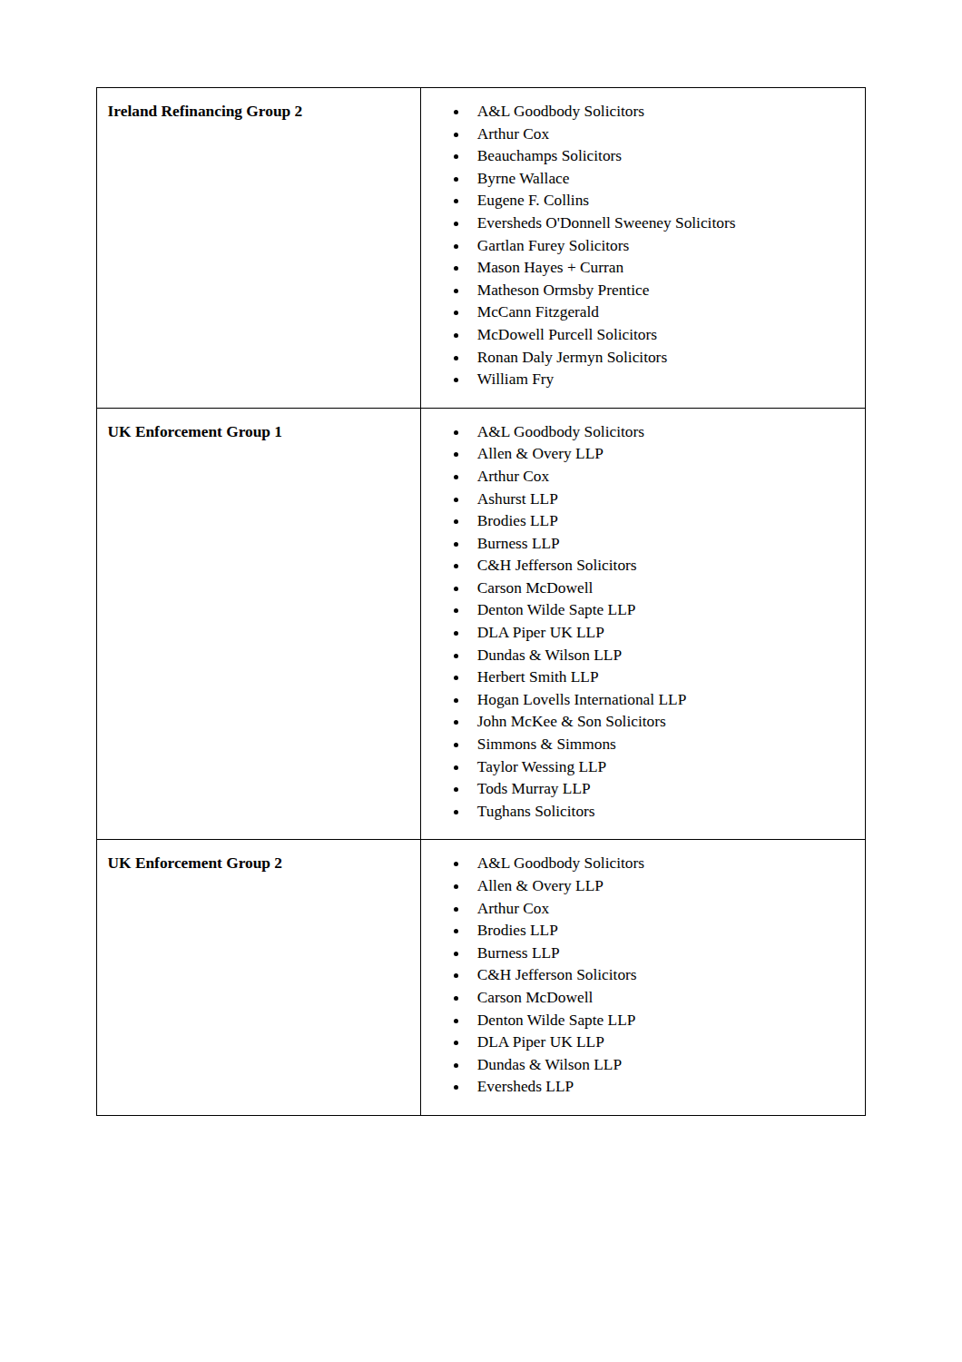| Ireland Refinancing Group 2 | A&L Goodbody Solicitors Arthur Cox Beauchamps Solicitors Byrne Wallace Eugene F. Collins Eversheds O'Donnell Sweeney Solicitors Gartlan Furey Solicitors Mason Hayes + Curran Matheson Ormsby Prentice McCann Fitzgerald McDowell Purcell Solicitors Ronan Daly Jermyn Solicitors William Fry |
| UK Enforcement Group 1 | A&L Goodbody Solicitors Allen & Overy LLP Arthur Cox Ashurst LLP Brodies LLP Burness LLP C&H Jefferson Solicitors Carson McDowell Denton Wilde Sapte LLP DLA Piper UK LLP Dundas & Wilson LLP Herbert Smith LLP Hogan Lovells International LLP John McKee & Son Solicitors Simmons & Simmons Taylor Wessing LLP Tods Murray LLP Tughans Solicitors |
| UK Enforcement Group 2 | A&L Goodbody Solicitors Allen & Overy LLP Arthur Cox Brodies LLP Burness LLP C&H Jefferson Solicitors Carson McDowell Denton Wilde Sapte LLP DLA Piper UK LLP Dundas & Wilson LLP Eversheds LLP |